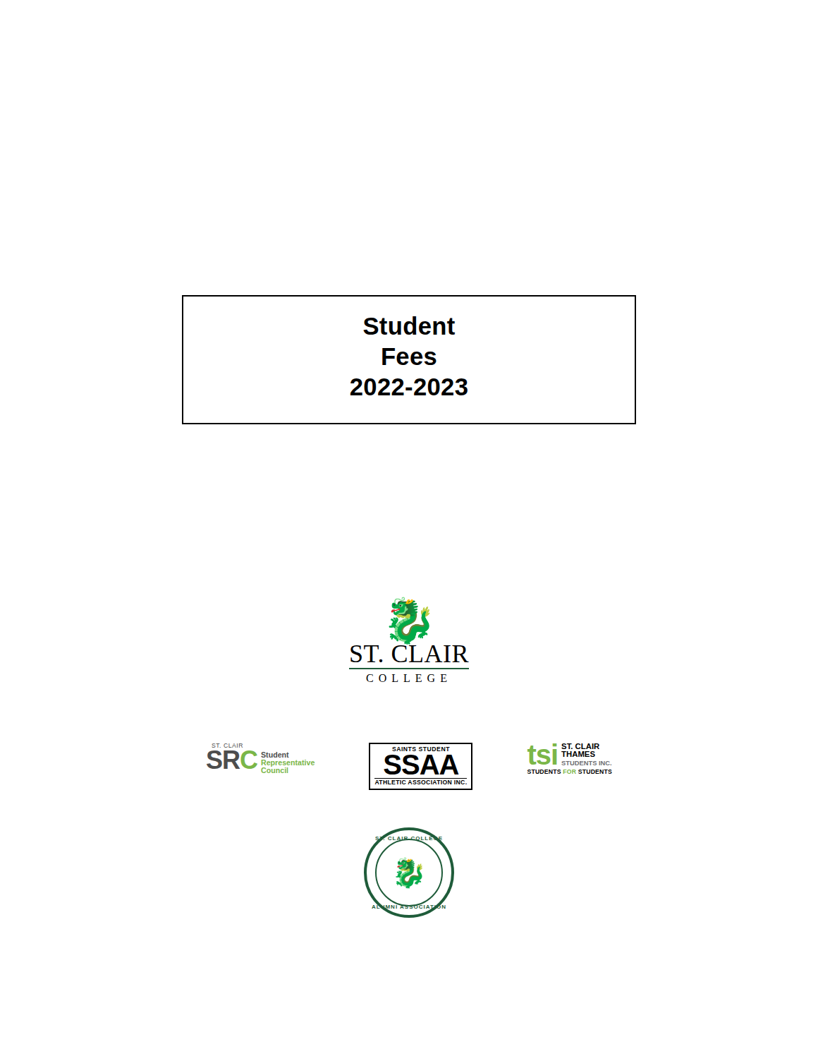Student
Fees
2022-2023
🐉
ST. CLAIR
COLLEGE
ST. CLAIR SRC
Student
Representative
Council
SAINTS STUDENT
SSAA
ATHLETIC ASSOCIATION INC.
tsi
ST. CLAIR
THAMES
STUDENTS INC.
STUDENTS FOR STUDENTS
ST. CLAIR COLLEGE
🐉
ALUMNI ASSOCIATION